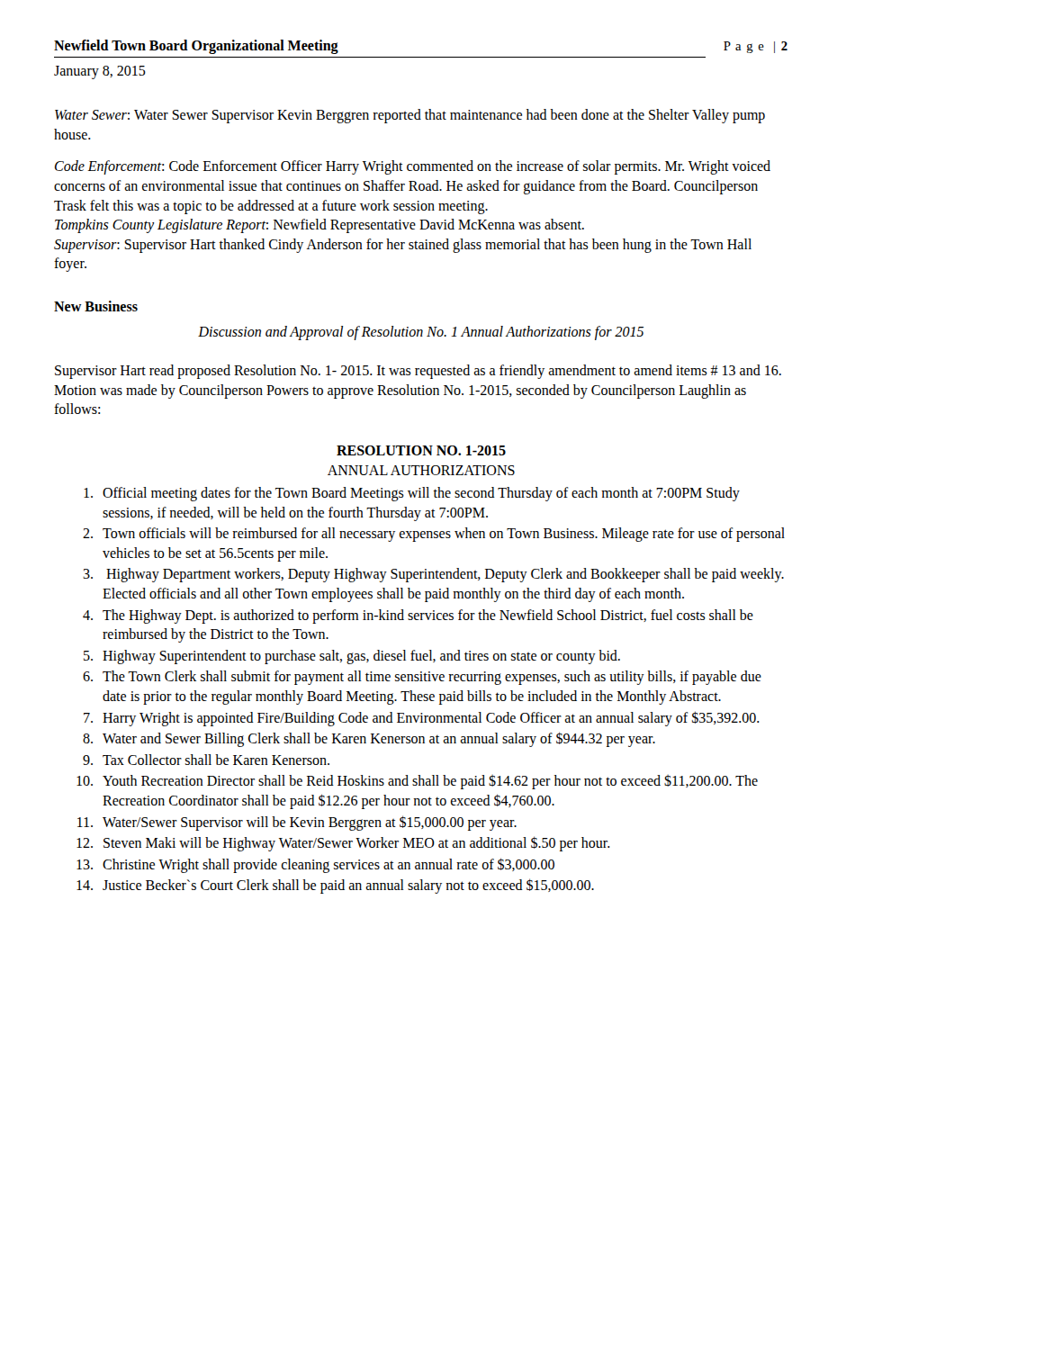Newfield Town Board Organizational Meeting
P a g e | 2
January 8, 2015
Water Sewer: Water Sewer Supervisor Kevin Berggren reported that maintenance had been done at the Shelter Valley pump house.
Code Enforcement: Code Enforcement Officer Harry Wright commented on the increase of solar permits. Mr. Wright voiced concerns of an environmental issue that continues on Shaffer Road. He asked for guidance from the Board. Councilperson Trask felt this was a topic to be addressed at a future work session meeting.
Tompkins County Legislature Report: Newfield Representative David McKenna was absent.
Supervisor: Supervisor Hart thanked Cindy Anderson for her stained glass memorial that has been hung in the Town Hall foyer.
New Business
Discussion and Approval of Resolution No. 1 Annual Authorizations for 2015
Supervisor Hart read proposed Resolution No. 1- 2015. It was requested as a friendly amendment to amend items # 13 and 16. Motion was made by Councilperson Powers to approve Resolution No. 1-2015, seconded by Councilperson Laughlin as follows:
RESOLUTION NO. 1-2015
ANNUAL AUTHORIZATIONS
Official meeting dates for the Town Board Meetings will the second Thursday of each month at 7:00PM Study sessions, if needed, will be held on the fourth Thursday at 7:00PM.
Town officials will be reimbursed for all necessary expenses when on Town Business. Mileage rate for use of personal vehicles to be set at 56.5cents per mile.
Highway Department workers, Deputy Highway Superintendent, Deputy Clerk and Bookkeeper shall be paid weekly. Elected officials and all other Town employees shall be paid monthly on the third day of each month.
The Highway Dept. is authorized to perform in-kind services for the Newfield School District, fuel costs shall be reimbursed by the District to the Town.
Highway Superintendent to purchase salt, gas, diesel fuel, and tires on state or county bid.
The Town Clerk shall submit for payment all time sensitive recurring expenses, such as utility bills, if payable due date is prior to the regular monthly Board Meeting. These paid bills to be included in the Monthly Abstract.
Harry Wright is appointed Fire/Building Code and Environmental Code Officer at an annual salary of $35,392.00.
Water and Sewer Billing Clerk shall be Karen Kenerson at an annual salary of $944.32 per year.
Tax Collector shall be Karen Kenerson.
Youth Recreation Director shall be Reid Hoskins and shall be paid $14.62 per hour not to exceed $11,200.00. The Recreation Coordinator shall be paid $12.26 per hour not to exceed $4,760.00.
Water/Sewer Supervisor will be Kevin Berggren at $15,000.00 per year.
Steven Maki will be Highway Water/Sewer Worker MEO at an additional $.50 per hour.
Christine Wright shall provide cleaning services at an annual rate of $3,000.00
Justice Becker`s Court Clerk shall be paid an annual salary not to exceed $15,000.00.